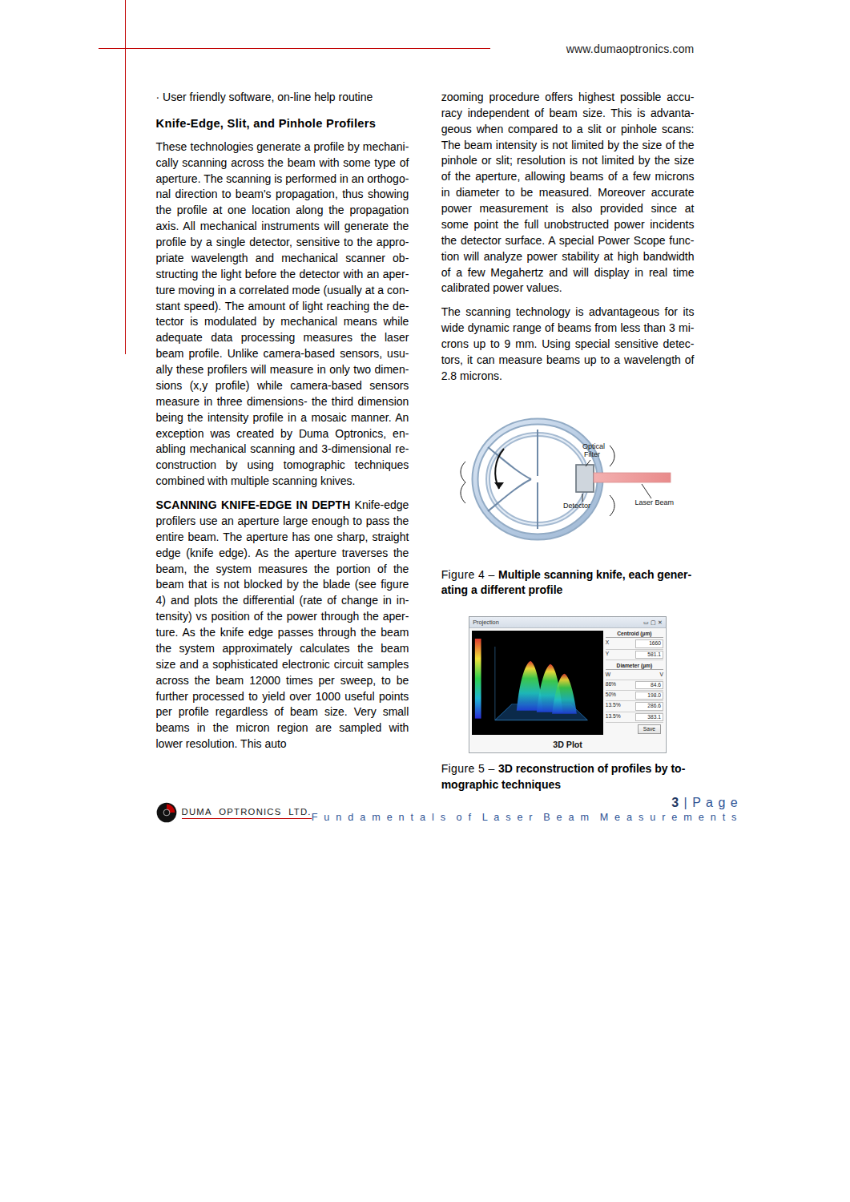www.dumaoptronics.com
· User friendly software, on-line help routine
Knife-Edge, Slit, and Pinhole Profilers
These technologies generate a profile by mechanically scanning across the beam with some type of aperture. The scanning is performed in an orthogonal direction to beam's propagation, thus showing the profile at one location along the propagation axis. All mechanical instruments will generate the profile by a single detector, sensitive to the appropriate wavelength and mechanical scanner obstructing the light before the detector with an aperture moving in a correlated mode (usually at a constant speed). The amount of light reaching the detector is modulated by mechanical means while adequate data processing measures the laser beam profile. Unlike camera-based sensors, usually these profilers will measure in only two dimensions (x,y profile) while camera-based sensors measure in three dimensions- the third dimension being the intensity profile in a mosaic manner. An exception was created by Duma Optronics, enabling mechanical scanning and 3-dimensional reconstruction by using tomographic techniques combined with multiple scanning knives.
SCANNING KNIFE-EDGE IN DEPTH Knife-edge profilers use an aperture large enough to pass the entire beam. The aperture has one sharp, straight edge (knife edge). As the aperture traverses the beam, the system measures the portion of the beam that is not blocked by the blade (see figure 4) and plots the differential (rate of change in intensity) vs position of the power through the aperture. As the knife edge passes through the beam the system approximately calculates the beam size and a sophisticated electronic circuit samples across the beam 12000 times per sweep, to be further processed to yield over 1000 useful points per profile regardless of beam size. Very small beams in the micron region are sampled with lower resolution. This auto
zooming procedure offers highest possible accuracy independent of beam size. This is advantageous when compared to a slit or pinhole scans: The beam intensity is not limited by the size of the pinhole or slit; resolution is not limited by the size of the aperture, allowing beams of a few microns in diameter to be measured. Moreover accurate power measurement is also provided since at some point the full unobstructed power incidents the detector surface. A special Power Scope function will analyze power stability at high bandwidth of a few Megahertz and will display in real time calibrated power values.
The scanning technology is advantageous for its wide dynamic range of beams from less than 3 microns up to 9 mm. Using special sensitive detectors, it can measure beams up to a wavelength of 2.8 microns.
Optical Filter Detector Laser Beam
Figure 4 – Multiple scanning knife, each generating a different profile
Projection ▭ ▢ ✕
Centroid (µm)
X 1660
Y 581.1
Diameter (µm)
WV
86% 84.6
50% 198.0
13.5% 286.6
13.5% 383.1
Save
3D Plot
Figure 5 – 3D reconstruction of profiles by tomographic techniques
DUMA OPTRONICS LTD.
3 | P a g e
F u n d a m e n t a l s o f L a s e r B e a m M e a s u r e m e n t s